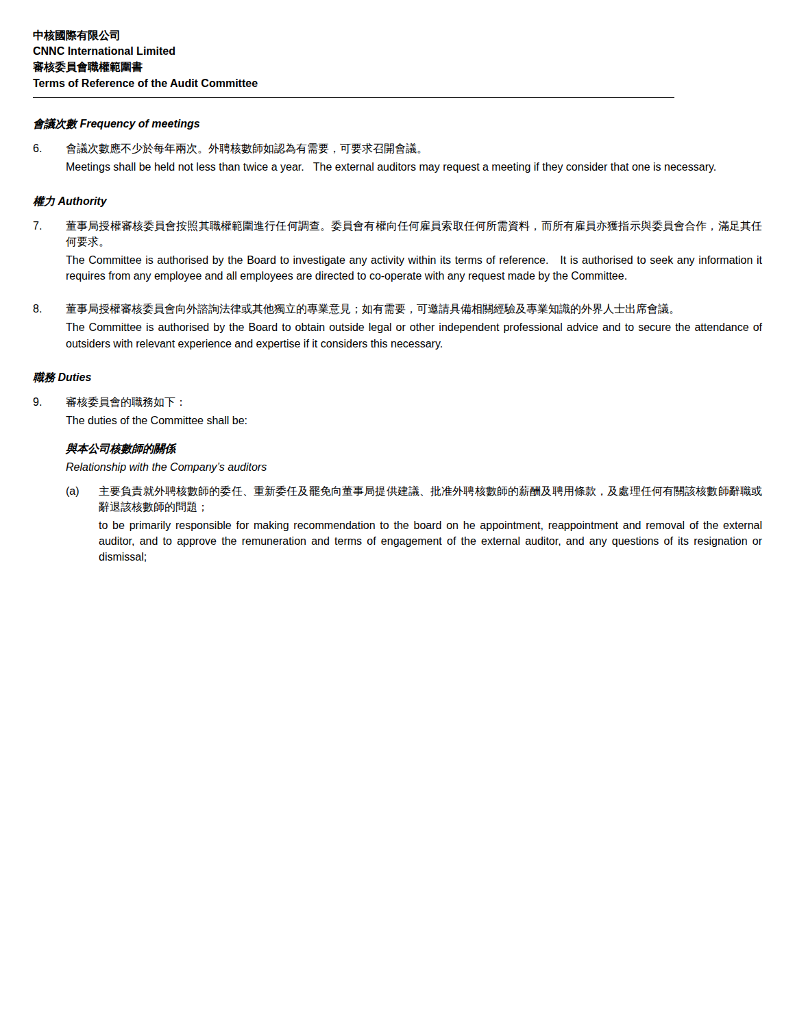中核國際有限公司
CNNC International Limited
審核委員會職權範圍書
Terms of Reference of the Audit Committee
會議次數 Frequency of meetings
6.
會議次數應不少於每年兩次。外聘核數師如認為有需要，可要求召開會議。
Meetings shall be held not less than twice a year. The external auditors may request a meeting if they consider that one is necessary.
權力 Authority
7.
董事局授權審核委員會按照其職權範圍進行任何調查。委員會有權向任何雇員索取任何所需資料，而所有雇員亦獲指示與委員會合作，滿足其任何要求。
The Committee is authorised by the Board to investigate any activity within its terms of reference. It is authorised to seek any information it requires from any employee and all employees are directed to co-operate with any request made by the Committee.
8.
董事局授權審核委員會向外諮詢法律或其他獨立的專業意見；如有需要，可邀請具備相關經驗及專業知識的外界人士出席會議。
The Committee is authorised by the Board to obtain outside legal or other independent professional advice and to secure the attendance of outsiders with relevant experience and expertise if it considers this necessary.
職務 Duties
9.
審核委員會的職務如下：
The duties of the Committee shall be:
與本公司核數師的關係
Relationship with the Company’s auditors
(a)
主要負責就外聘核數師的委任、重新委任及罷免向董事局提供建議、批准外聘核數師的薪酬及聘用條款，及處理任何有關該核數師辭職或辭退該核數師的問題；
to be primarily responsible for making recommendation to the board on he appointment, reappointment and removal of the external auditor, and to approve the remuneration and terms of engagement of the external auditor, and any questions of its resignation or dismissal;